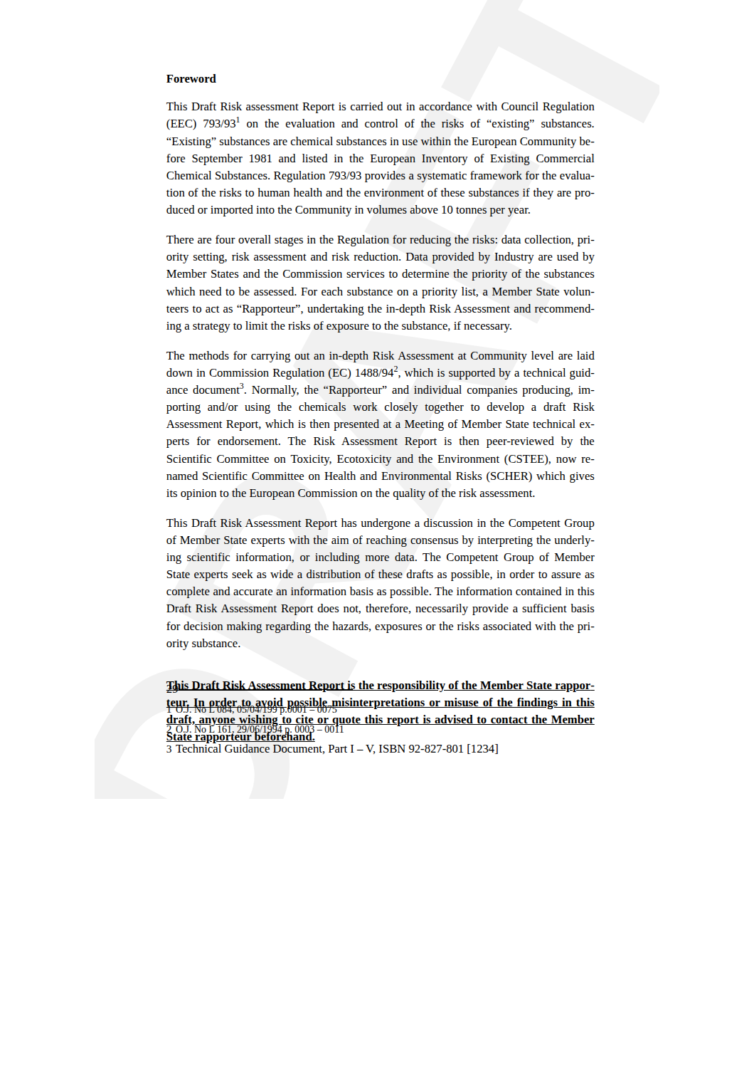DRAFT
Foreword
This Draft Risk assessment Report is carried out in accordance with Council Regulation (EEC) 793/931 on the evaluation and control of the risks of “existing” substances. “Existing” substances are chemical substances in use within the European Community before September 1981 and listed in the European Inventory of Existing Commercial Chemical Substances. Regulation 793/93 provides a systematic framework for the evaluation of the risks to human health and the environment of these substances if they are produced or imported into the Community in volumes above 10 tonnes per year.
There are four overall stages in the Regulation for reducing the risks: data collection, priority setting, risk assessment and risk reduction. Data provided by Industry are used by Member States and the Commission services to determine the priority of the substances which need to be assessed. For each substance on a priority list, a Member State volunteers to act as “Rapporteur”, undertaking the in-depth Risk Assessment and recommending a strategy to limit the risks of exposure to the substance, if necessary.
The methods for carrying out an in-depth Risk Assessment at Community level are laid down in Commission Regulation (EC) 1488/942, which is supported by a technical guidance document3. Normally, the “Rapporteur” and individual companies producing, importing and/or using the chemicals work closely together to develop a draft Risk Assessment Report, which is then presented at a Meeting of Member State technical experts for endorsement. The Risk Assessment Report is then peer-reviewed by the Scientific Committee on Toxicity, Ecotoxicity and the Environment (CSTEE), now renamed Scientific Committee on Health and Environmental Risks (SCHER) which gives its opinion to the European Commission on the quality of the risk assessment.
This Draft Risk Assessment Report has undergone a discussion in the Competent Group of Member State experts with the aim of reaching consensus by interpreting the underlying scientific information, or including more data. The Competent Group of Member State experts seek as wide a distribution of these drafts as possible, in order to assure as complete and accurate an information basis as possible. The information contained in this Draft Risk Assessment Report does not, therefore, necessarily provide a sufficient basis for decision making regarding the hazards, exposures or the risks associated with the priority substance.
This Draft Risk Assessment Report is the responsibility of the Member State rapporteur. In order to avoid possible misinterpretations or misuse of the findings in this draft, anyone wishing to cite or quote this report is advised to contact the Member State rapporteur beforehand.
29
1 O.J. No L 084, 05/04/199 p.0001 – 0075
2 O.J. No L 161, 29/06/1994 p. 0003 – 0011
3 Technical Guidance Document, Part I – V, ISBN 92-827-801 [1234]